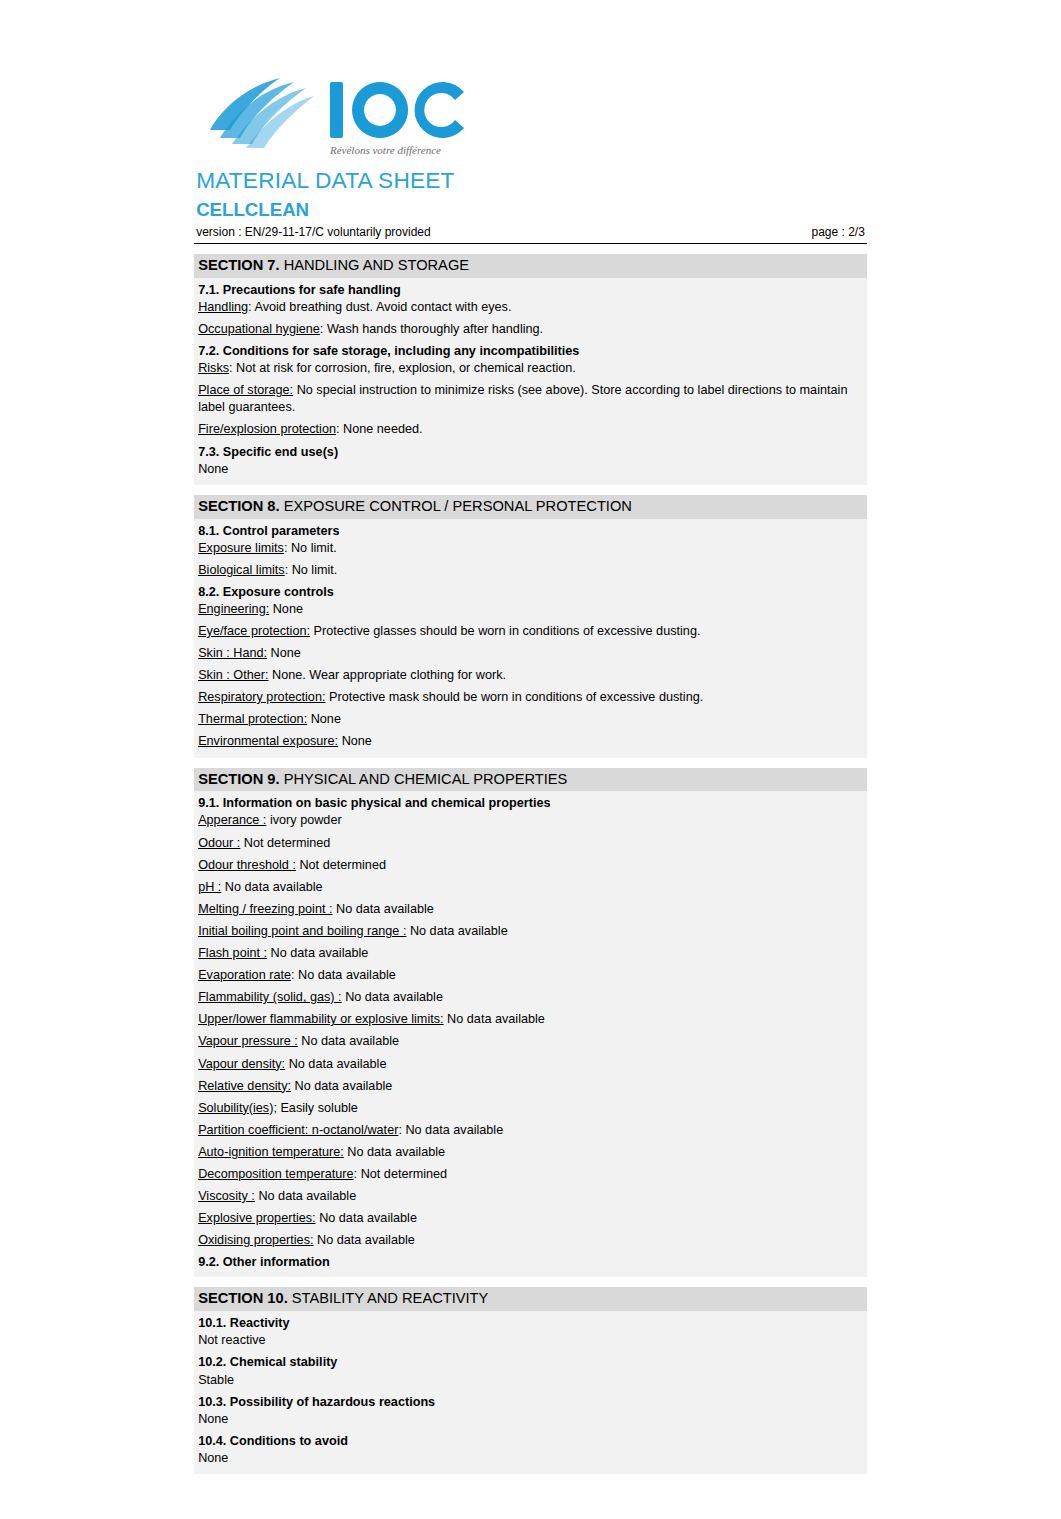Révélons votre différence
MATERIAL DATA SHEET
CELLCLEAN
version : EN/29-11-17/C voluntarily provided page : 2/3
SECTION 7. HANDLING AND STORAGE
7.1. Precautions for safe handling
Handling: Avoid breathing dust. Avoid contact with eyes.
Occupational hygiene: Wash hands thoroughly after handling.
7.2. Conditions for safe storage, including any incompatibilities
Risks: Not at risk for corrosion, fire, explosion, or chemical reaction.
Place of storage: No special instruction to minimize risks (see above). Store according to label directions to maintain label guarantees.
Fire/explosion protection: None needed.
7.3. Specific end use(s)
None
SECTION 8. EXPOSURE CONTROL / PERSONAL PROTECTION
8.1. Control parameters
Exposure limits: No limit.
Biological limits: No limit.
8.2. Exposure controls
Engineering: None
Eye/face protection: Protective glasses should be worn in conditions of excessive dusting.
Skin : Hand: None
Skin : Other: None. Wear appropriate clothing for work.
Respiratory protection: Protective mask should be worn in conditions of excessive dusting.
Thermal protection: None
Environmental exposure: None
SECTION 9. PHYSICAL AND CHEMICAL PROPERTIES
9.1. Information on basic physical and chemical properties
Apperance : ivory powder
Odour : Not determined
Odour threshold : Not determined
pH : No data available
Melting / freezing point : No data available
Initial boiling point and boiling range : No data available
Flash point : No data available
Evaporation rate: No data available
Flammability (solid, gas) : No data available
Upper/lower flammability or explosive limits: No data available
Vapour pressure : No data available
Vapour density: No data available
Relative density: No data available
Solubility(ies); Easily soluble
Partition coefficient: n-octanol/water: No data available
Auto-ignition temperature: No data available
Decomposition temperature: Not determined
Viscosity : No data available
Explosive properties: No data available
Oxidising properties: No data available
9.2. Other information
SECTION 10. STABILITY AND REACTIVITY
10.1. Reactivity
Not reactive
10.2. Chemical stability
Stable
10.3. Possibility of hazardous reactions
None
10.4. Conditions to avoid
None